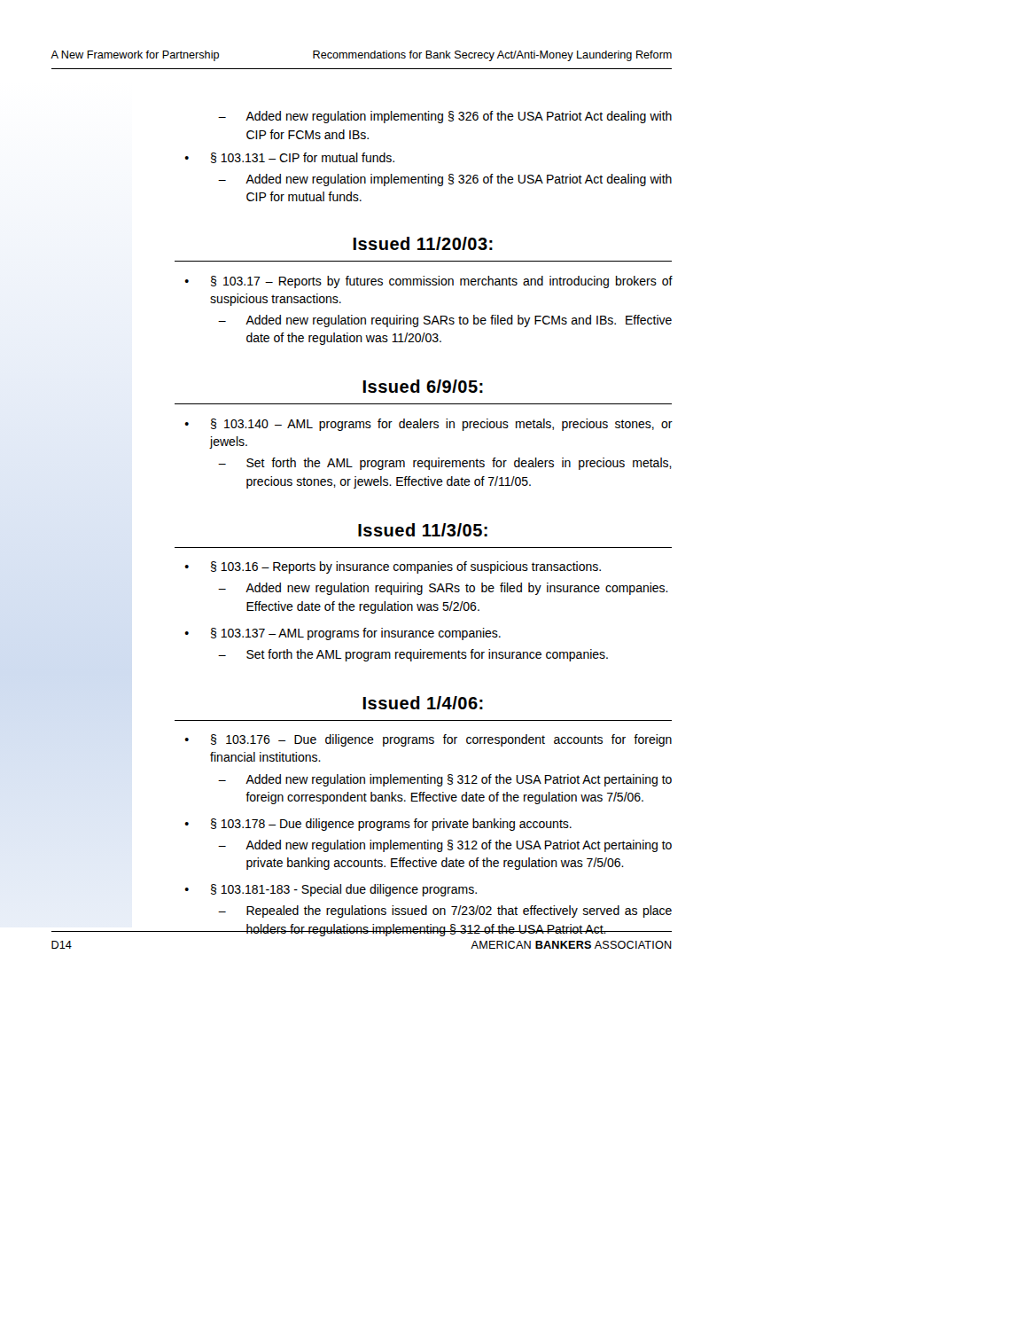A New Framework for Partnership
Recommendations for Bank Secrecy Act/Anti-Money Laundering Reform
Added new regulation implementing § 326 of the USA Patriot Act dealing with CIP for FCMs and IBs.
§ 103.131 – CIP for mutual funds.
Added new regulation implementing § 326 of the USA Patriot Act dealing with CIP for mutual funds.
Issued 11/20/03:
§ 103.17 – Reports by futures commission merchants and introducing brokers of suspicious transactions.
Added new regulation requiring SARs to be filed by FCMs and IBs. Effective date of the regulation was 11/20/03.
Issued 6/9/05:
§ 103.140 – AML programs for dealers in precious metals, precious stones, or jewels.
Set forth the AML program requirements for dealers in precious metals, precious stones, or jewels. Effective date of 7/11/05.
Issued 11/3/05:
§ 103.16 – Reports by insurance companies of suspicious transactions.
Added new regulation requiring SARs to be filed by insurance companies. Effective date of the regulation was 5/2/06.
§ 103.137 – AML programs for insurance companies.
Set forth the AML program requirements for insurance companies.
Issued 1/4/06:
§ 103.176 – Due diligence programs for correspondent accounts for foreign financial institutions.
Added new regulation implementing § 312 of the USA Patriot Act pertaining to foreign correspondent banks. Effective date of the regulation was 7/5/06.
§ 103.178 – Due diligence programs for private banking accounts.
Added new regulation implementing § 312 of the USA Patriot Act pertaining to private banking accounts. Effective date of the regulation was 7/5/06.
§ 103.181-183 - Special due diligence programs.
Repealed the regulations issued on 7/23/02 that effectively served as place holders for regulations implementing § 312 of the USA Patriot Act.
D14
AMERICAN BANKERS ASSOCIATION